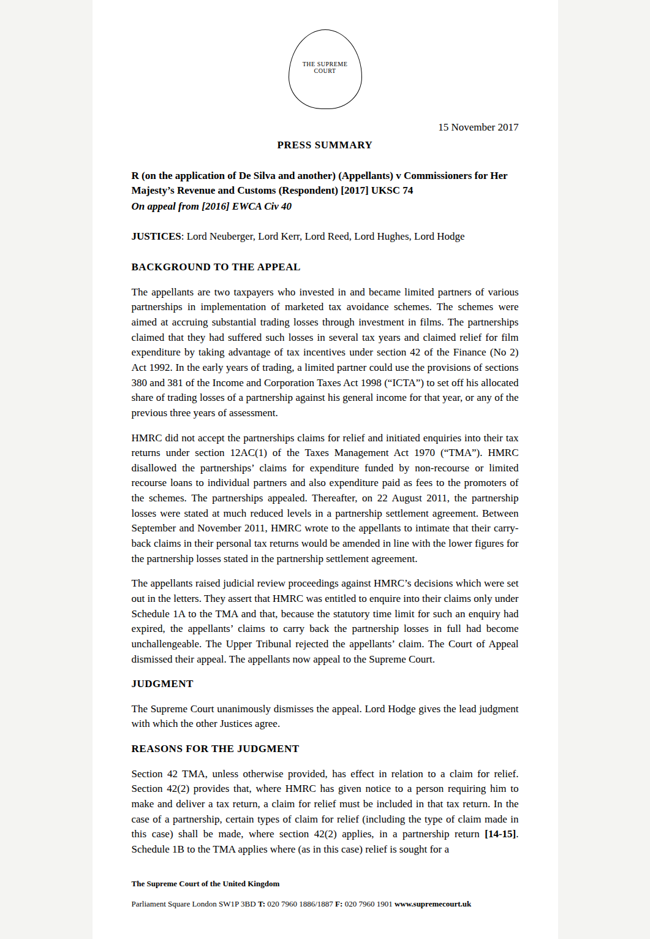The Supreme Court
15 November 2017
PRESS SUMMARY
R (on the application of De Silva and another) (Appellants) v Commissioners for Her Majesty’s Revenue and Customs (Respondent) [2017] UKSC 74
On appeal from [2016] EWCA Civ 40
JUSTICES: Lord Neuberger, Lord Kerr, Lord Reed, Lord Hughes, Lord Hodge
BACKGROUND TO THE APPEAL
The appellants are two taxpayers who invested in and became limited partners of various partnerships in implementation of marketed tax avoidance schemes. The schemes were aimed at accruing substantial trading losses through investment in films. The partnerships claimed that they had suffered such losses in several tax years and claimed relief for film expenditure by taking advantage of tax incentives under section 42 of the Finance (No 2) Act 1992. In the early years of trading, a limited partner could use the provisions of sections 380 and 381 of the Income and Corporation Taxes Act 1998 (“ICTA”) to set off his allocated share of trading losses of a partnership against his general income for that year, or any of the previous three years of assessment.
HMRC did not accept the partnerships claims for relief and initiated enquiries into their tax returns under section 12AC(1) of the Taxes Management Act 1970 (“TMA”). HMRC disallowed the partnerships’ claims for expenditure funded by non-recourse or limited recourse loans to individual partners and also expenditure paid as fees to the promoters of the schemes. The partnerships appealed. Thereafter, on 22 August 2011, the partnership losses were stated at much reduced levels in a partnership settlement agreement. Between September and November 2011, HMRC wrote to the appellants to intimate that their carry-back claims in their personal tax returns would be amended in line with the lower figures for the partnership losses stated in the partnership settlement agreement.
The appellants raised judicial review proceedings against HMRC’s decisions which were set out in the letters. They assert that HMRC was entitled to enquire into their claims only under Schedule 1A to the TMA and that, because the statutory time limit for such an enquiry had expired, the appellants’ claims to carry back the partnership losses in full had become unchallengeable. The Upper Tribunal rejected the appellants’ claim. The Court of Appeal dismissed their appeal. The appellants now appeal to the Supreme Court.
JUDGMENT
The Supreme Court unanimously dismisses the appeal. Lord Hodge gives the lead judgment with which the other Justices agree.
REASONS FOR THE JUDGMENT
Section 42 TMA, unless otherwise provided, has effect in relation to a claim for relief. Section 42(2) provides that, where HMRC has given notice to a person requiring him to make and deliver a tax return, a claim for relief must be included in that tax return. In the case of a partnership, certain types of claim for relief (including the type of claim made in this case) shall be made, where section 42(2) applies, in a partnership return [14-15]. Schedule 1B to the TMA applies where (as in this case) relief is sought for a
The Supreme Court of the United Kingdom
Parliament Square London SW1P 3BD T: 020 7960 1886/1887 F: 020 7960 1901 www.supremecourt.uk